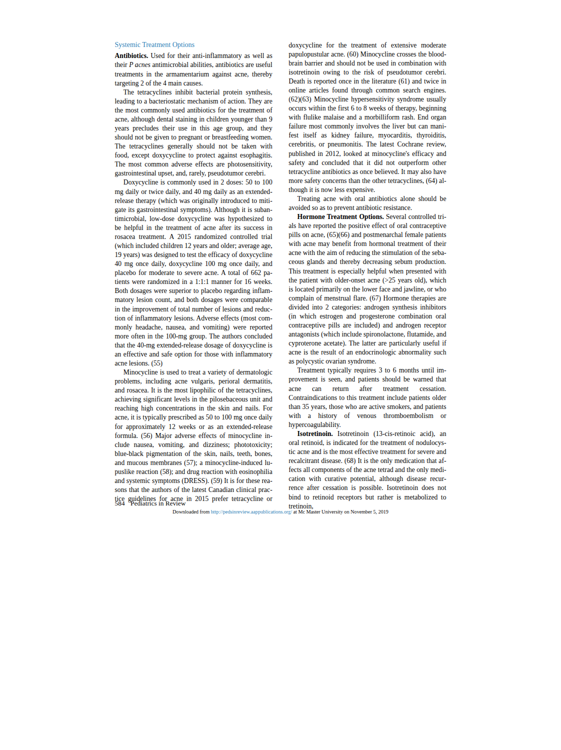Systemic Treatment Options
Antibiotics. Used for their anti-inflammatory as well as their P acnes antimicrobial abilities, antibiotics are useful treatments in the armamentarium against acne, thereby targeting 2 of the 4 main causes.
The tetracyclines inhibit bacterial protein synthesis, leading to a bacteriostatic mechanism of action. They are the most commonly used antibiotics for the treatment of acne, although dental staining in children younger than 9 years precludes their use in this age group, and they should not be given to pregnant or breastfeeding women. The tetracyclines generally should not be taken with food, except doxycycline to protect against esophagitis. The most common adverse effects are photosensitivity, gastrointestinal upset, and, rarely, pseudotumor cerebri.
Doxycycline is commonly used in 2 doses: 50 to 100 mg daily or twice daily, and 40 mg daily as an extended-release therapy (which was originally introduced to mitigate its gastrointestinal symptoms). Although it is subantimicrobial, low-dose doxycycline was hypothesized to be helpful in the treatment of acne after its success in rosacea treatment. A 2015 randomized controlled trial (which included children 12 years and older; average age, 19 years) was designed to test the efficacy of doxycycline 40 mg once daily, doxycycline 100 mg once daily, and placebo for moderate to severe acne. A total of 662 patients were randomized in a 1:1:1 manner for 16 weeks. Both dosages were superior to placebo regarding inflammatory lesion count, and both dosages were comparable in the improvement of total number of lesions and reduction of inflammatory lesions. Adverse effects (most commonly headache, nausea, and vomiting) were reported more often in the 100-mg group. The authors concluded that the 40-mg extended-release dosage of doxycycline is an effective and safe option for those with inflammatory acne lesions. (55)
Minocycline is used to treat a variety of dermatologic problems, including acne vulgaris, perioral dermatitis, and rosacea. It is the most lipophilic of the tetracyclines, achieving significant levels in the pilosebaceous unit and reaching high concentrations in the skin and nails. For acne, it is typically prescribed as 50 to 100 mg once daily for approximately 12 weeks or as an extended-release formula. (56) Major adverse effects of minocycline include nausea, vomiting, and dizziness; phototoxicity; blue-black pigmentation of the skin, nails, teeth, bones, and mucous membranes (57); a minocycline-induced lupuslike reaction (58); and drug reaction with eosinophilia and systemic symptoms (DRESS). (59) It is for these reasons that the authors of the latest Canadian clinical practice guidelines for acne in 2015 prefer tetracycline or doxycycline for the treatment of extensive moderate papulopustular acne. (60) Minocycline crosses the blood-brain barrier and should not be used in combination with isotretinoin owing to the risk of pseudotumor cerebri. Death is reported once in the literature (61) and twice in online articles found through common search engines. (62)(63) Minocycline hypersensitivity syndrome usually occurs within the first 6 to 8 weeks of therapy, beginning with flulike malaise and a morbilliform rash. End organ failure most commonly involves the liver but can manifest itself as kidney failure, myocarditis, thyroiditis, cerebritis, or pneumonitis. The latest Cochrane review, published in 2012, looked at minocycline's efficacy and safety and concluded that it did not outperform other tetracycline antibiotics as once believed. It may also have more safety concerns than the other tetracyclines, (64) although it is now less expensive.
Treating acne with oral antibiotics alone should be avoided so as to prevent antibiotic resistance.
Hormone Treatment Options. Several controlled trials have reported the positive effect of oral contraceptive pills on acne, (65)(66) and postmenarchal female patients with acne may benefit from hormonal treatment of their acne with the aim of reducing the stimulation of the sebaceous glands and thereby decreasing sebum production. This treatment is especially helpful when presented with the patient with older-onset acne (>25 years old), which is located primarily on the lower face and jawline, or who complain of menstrual flare. (67) Hormone therapies are divided into 2 categories: androgen synthesis inhibitors (in which estrogen and progesterone combination oral contraceptive pills are included) and androgen receptor antagonists (which include spironolactone, flutamide, and cyproterone acetate). The latter are particularly useful if acne is the result of an endocrinologic abnormality such as polycystic ovarian syndrome.
Treatment typically requires 3 to 6 months until improvement is seen, and patients should be warned that acne can return after treatment cessation. Contraindications to this treatment include patients older than 35 years, those who are active smokers, and patients with a history of venous thromboembolism or hypercoagulability.
Isotretinoin. Isotretinoin (13-cis-retinoic acid), an oral retinoid, is indicated for the treatment of nodulocystic acne and is the most effective treatment for severe and recalcitrant disease. (68) It is the only medication that affects all components of the acne tetrad and the only medication with curative potential, although disease recurrence after cessation is possible. Isotretinoin does not bind to retinoid receptors but rather is metabolized to tretinoin,
584 Pediatrics in Review
Downloaded from http://pedsinreview.aappublications.org/ at Mc Master University on November 5, 2019